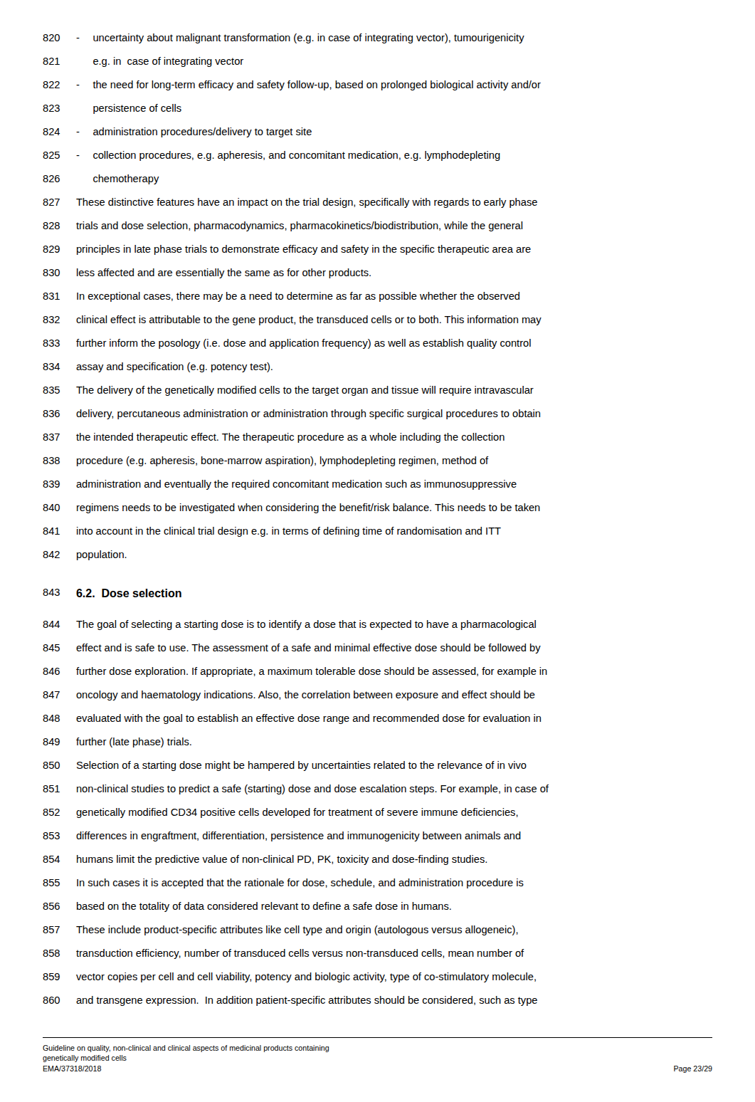820 - uncertainty about malignant transformation (e.g. in case of integrating vector), tumourigenicity
821 e.g. in case of integrating vector
822 - the need for long-term efficacy and safety follow-up, based on prolonged biological activity and/or
823 persistence of cells
824 - administration procedures/delivery to target site
825 - collection procedures, e.g. apheresis, and concomitant medication, e.g. lymphodepleting
826 chemotherapy
827 These distinctive features have an impact on the trial design, specifically with regards to early phase
828 trials and dose selection, pharmacodynamics, pharmacokinetics/biodistribution, while the general
829 principles in late phase trials to demonstrate efficacy and safety in the specific therapeutic area are
830 less affected and are essentially the same as for other products.
831 In exceptional cases, there may be a need to determine as far as possible whether the observed
832 clinical effect is attributable to the gene product, the transduced cells or to both. This information may
833 further inform the posology (i.e. dose and application frequency) as well as establish quality control
834 assay and specification (e.g. potency test).
835 The delivery of the genetically modified cells to the target organ and tissue will require intravascular
836 delivery, percutaneous administration or administration through specific surgical procedures to obtain
837 the intended therapeutic effect. The therapeutic procedure as a whole including the collection
838 procedure (e.g. apheresis, bone-marrow aspiration), lymphodepleting regimen, method of
839 administration and eventually the required concomitant medication such as immunosuppressive
840 regimens needs to be investigated when considering the benefit/risk balance. This needs to be taken
841 into account in the clinical trial design e.g. in terms of defining time of randomisation and ITT
842 population.
843 6.2. Dose selection
844 The goal of selecting a starting dose is to identify a dose that is expected to have a pharmacological
845 effect and is safe to use. The assessment of a safe and minimal effective dose should be followed by
846 further dose exploration. If appropriate, a maximum tolerable dose should be assessed, for example in
847 oncology and haematology indications. Also, the correlation between exposure and effect should be
848 evaluated with the goal to establish an effective dose range and recommended dose for evaluation in
849 further (late phase) trials.
850 Selection of a starting dose might be hampered by uncertainties related to the relevance of in vivo
851 non-clinical studies to predict a safe (starting) dose and dose escalation steps. For example, in case of
852 genetically modified CD34 positive cells developed for treatment of severe immune deficiencies,
853 differences in engraftment, differentiation, persistence and immunogenicity between animals and
854 humans limit the predictive value of non-clinical PD, PK, toxicity and dose-finding studies.
855 In such cases it is accepted that the rationale for dose, schedule, and administration procedure is
856 based on the totality of data considered relevant to define a safe dose in humans.
857 These include product-specific attributes like cell type and origin (autologous versus allogeneic),
858 transduction efficiency, number of transduced cells versus non-transduced cells, mean number of
859 vector copies per cell and cell viability, potency and biologic activity, type of co-stimulatory molecule,
860 and transgene expression. In addition patient-specific attributes should be considered, such as type
Guideline on quality, non-clinical and clinical aspects of medicinal products containing
genetically modified cells
EMA/37318/2018
Page 23/29